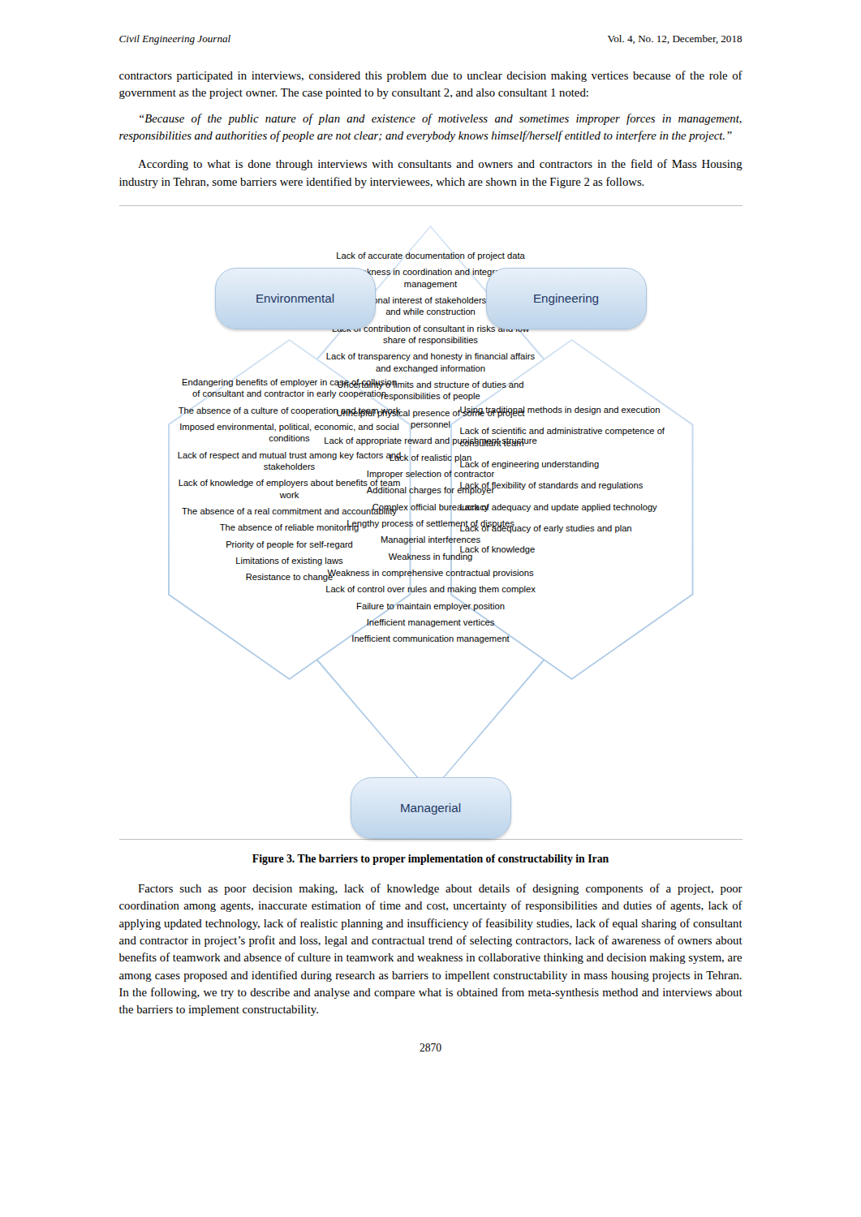Civil Engineering Journal
Vol. 4, No. 12, December, 2018
contractors participated in interviews, considered this problem due to unclear decision making vertices because of the role of government as the project owner. The case pointed to by consultant 2, and also consultant 1 noted:
“Because of the public nature of plan and existence of motiveless and sometimes improper forces in management, responsibilities and authorities of people are not clear; and everybody knows himself/herself entitled to interfere in the project.”
According to what is done through interviews with consultants and owners and contractors in the field of Mass Housing industry in Tehran, some barriers were identified by interviewees, which are shown in the Figure 2 as follows.
Environmental
Engineering
Managerial
Endangering benefits of employer in case of collusion of consultant and contractor in early cooperation
The absence of a culture of cooperation and team work
Imposed environmental, political, economic, and social conditions
Lack of respect and mutual trust among key factors and stakeholders
Lack of knowledge of employers about benefits of team work
The absence of a real commitment and accountability
The absence of reliable monitoring
Priority of people for self-regard
Limitations of existing laws
Resistance to change
Using traditional methods in design and execution
Lack of scientific and administrative competence of consultant team
Lack of engineering understanding
Lack of flexibility of standards and regulations
Lack of adequacy and update applied technology
Lack of adequacy of early studies and plan
Lack of knowledge
Lack of accurate documentation of project data
Weakness in coordination and integrated management
Posing personal interest of stakeholders after design and while construction
Lack of contribution of consultant in risks and low share of responsibilities
Lack of transparency and honesty in financial affairs and exchanged information
Uncertainty o limits and structure of duties and responsibilities of people
Unhelpful physical presence of some of project personnel
Lack of appropriate reward and punishment structure
Lack of realistic plan
Improper selection of contractor
Additional charges for employer
Complex official bureaucracy
Lengthy process of settlement of disputes
Managerial interferences
Weakness in funding
Weakness in comprehensive contractual provisions
Lack of control over rules and making them complex
Failure to maintain employer position
Inefficient management vertices
Inefficient communication management
Figure 3. The barriers to proper implementation of constructability in Iran
Factors such as poor decision making, lack of knowledge about details of designing components of a project, poor coordination among agents, inaccurate estimation of time and cost, uncertainty of responsibilities and duties of agents, lack of applying updated technology, lack of realistic planning and insufficiency of feasibility studies, lack of equal sharing of consultant and contractor in project’s profit and loss, legal and contractual trend of selecting contractors, lack of awareness of owners about benefits of teamwork and absence of culture in teamwork and weakness in collaborative thinking and decision making system, are among cases proposed and identified during research as barriers to impellent constructability in mass housing projects in Tehran. In the following, we try to describe and analyse and compare what is obtained from meta-synthesis method and interviews about the barriers to implement constructability.
2870